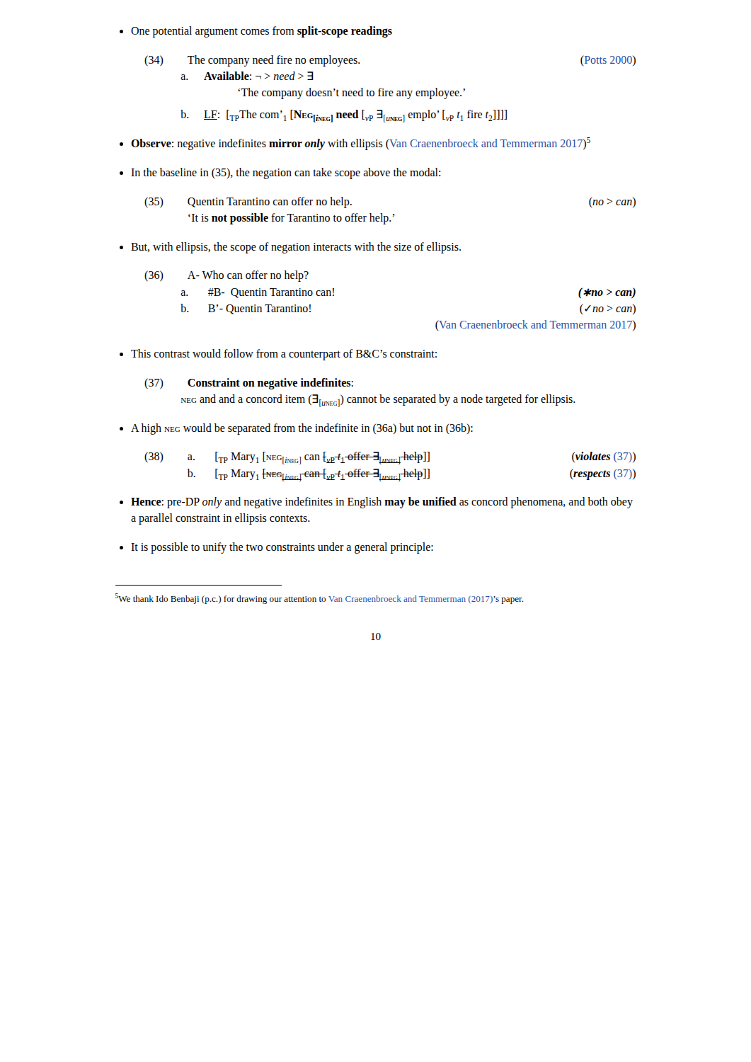One potential argument comes from split-scope readings
(34) The company need fire no employees. (Potts 2000)
a. Available: ¬ > need > ∃
‘The company doesn’t need to fire any employee.’
b. LF: [TPThe com’1 [Neg[ineg] need [v P ∃[uneg] emplo’ [v P t1 fire t2]]]]
Observe: negative indefinites mirror only with ellipsis (Van Craenenbroeck and Temmerman 2017)5
In the baseline in (35), the negation can take scope above the modal:
(35) Quentin Tarantino can offer no help. (no > can)
‘It is not possible for Tarantino to offer help.’
But, with ellipsis, the scope of negation interacts with the size of ellipsis.
(36) A- Who can offer no help?
a. #B- Quentin Tarantino can! (∗no > can)
b. B’- Quentin Tarantino! (✓no > can)
(Van Craenenbroeck and Temmerman 2017)
This contrast would follow from a counterpart of B&C’s constraint:
(37) Constraint on negative indefinites:
neg and and a concord item (∃[uneg]) cannot be separated by a node targeted for ellipsis.
A high neg would be separated from the indefinite in (36a) but not in (36b):
(38) a. [TP Mary1 [neg[ineg] can [v P t1 offer ∃[uneg] help]] (violates (37))
b. [TP Mary1 [neg[ineg] can [v P t1 offer ∃[uneg] help]] (respects (37))
Hence: pre-DP only and negative indefinites in English may be unified as concord phenomena, and both obey a parallel constraint in ellipsis contexts.
It is possible to unify the two constraints under a general principle:
5We thank Ido Benbaji (p.c.) for drawing our attention to Van Craenenbroeck and Temmerman (2017)’s paper.
10